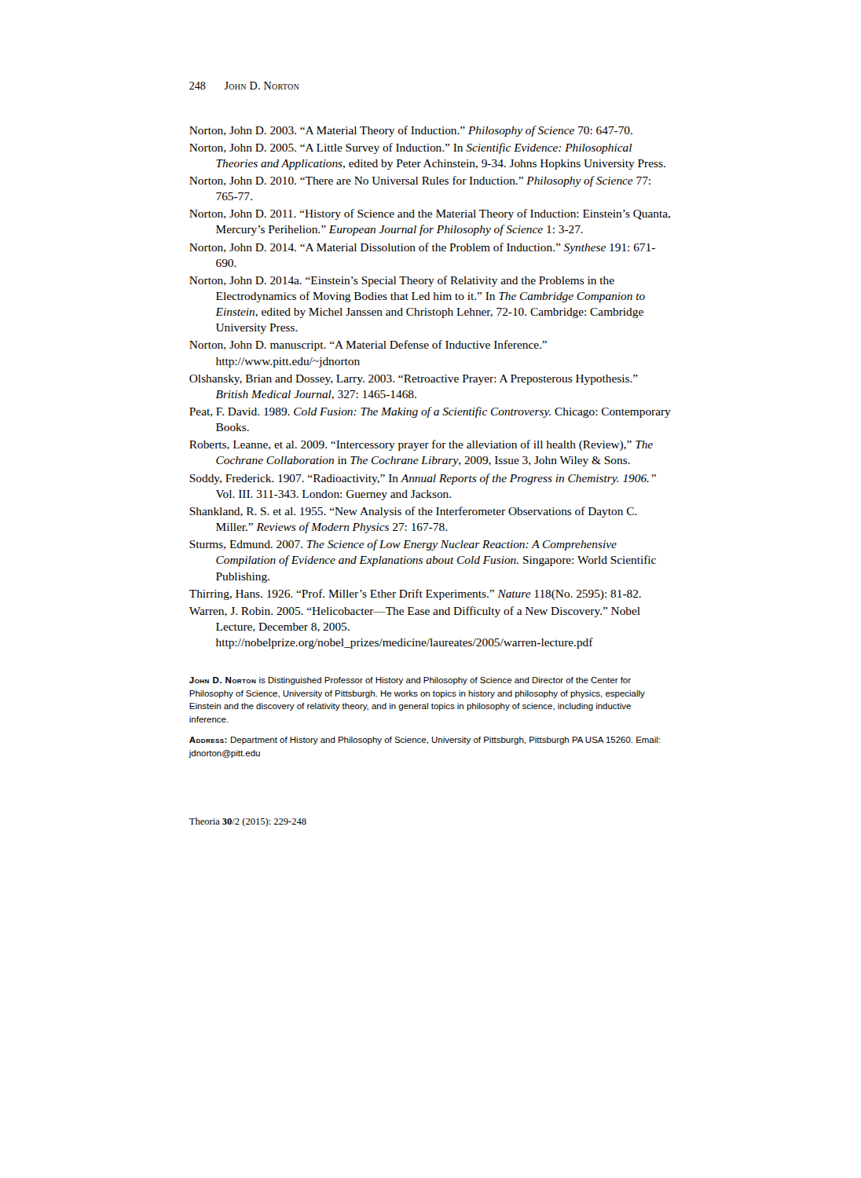248 John D. Norton
Norton, John D. 2003. “A Material Theory of Induction.” Philosophy of Science 70: 647-70.
Norton, John D. 2005. “A Little Survey of Induction.” In Scientific Evidence: Philosophical Theories and Applications, edited by Peter Achinstein, 9-34. Johns Hopkins University Press.
Norton, John D. 2010. “There are No Universal Rules for Induction.” Philosophy of Science 77: 765-77.
Norton, John D. 2011. “History of Science and the Material Theory of Induction: Einstein’s Quanta, Mercury’s Perihelion.” European Journal for Philosophy of Science 1: 3-27.
Norton, John D. 2014. “A Material Dissolution of the Problem of Induction.” Synthese 191: 671-690.
Norton, John D. 2014a. “Einstein’s Special Theory of Relativity and the Problems in the Electrodynamics of Moving Bodies that Led him to it.” In The Cambridge Companion to Einstein, edited by Michel Janssen and Christoph Lehner, 72-10. Cambridge: Cambridge University Press.
Norton, John D. manuscript. “A Material Defense of Inductive Inference.” http://www.pitt.edu/~jdnorton
Olshansky, Brian and Dossey, Larry. 2003. “Retroactive Prayer: A Preposterous Hypothesis.” British Medical Journal, 327: 1465-1468.
Peat, F. David. 1989. Cold Fusion: The Making of a Scientific Controversy. Chicago: Contemporary Books.
Roberts, Leanne, et al. 2009. “Intercessory prayer for the alleviation of ill health (Review),” The Cochrane Collaboration in The Cochrane Library, 2009, Issue 3, John Wiley & Sons.
Soddy, Frederick. 1907. “Radioactivity,” In Annual Reports of the Progress in Chemistry. 1906.” Vol. III. 311-343. London: Guerney and Jackson.
Shankland, R. S. et al. 1955. “New Analysis of the Interferometer Observations of Dayton C. Miller.” Reviews of Modern Physics 27: 167-78.
Sturms, Edmund. 2007. The Science of Low Energy Nuclear Reaction: A Comprehensive Compilation of Evidence and Explanations about Cold Fusion. Singapore: World Scientific Publishing.
Thirring, Hans. 1926. “Prof. Miller’s Ether Drift Experiments.” Nature 118(No. 2595): 81-82.
Warren, J. Robin. 2005. “Helicobacter—The Ease and Difficulty of a New Discovery.” Nobel Lecture, December 8, 2005. http://nobelprize.org/nobel_prizes/medicine/laureates/2005/warren-lecture.pdf
John D. Norton is Distinguished Professor of History and Philosophy of Science and Director of the Center for Philosophy of Science, University of Pittsburgh. He works on topics in history and philosophy of physics, especially Einstein and the discovery of relativity theory, and in general topics in philosophy of science, including inductive inference.
Address: Department of History and Philosophy of Science, University of Pittsburgh, Pittsburgh PA USA 15260. Email: jdnorton@pitt.edu
Theoria 30/2 (2015): 229-248